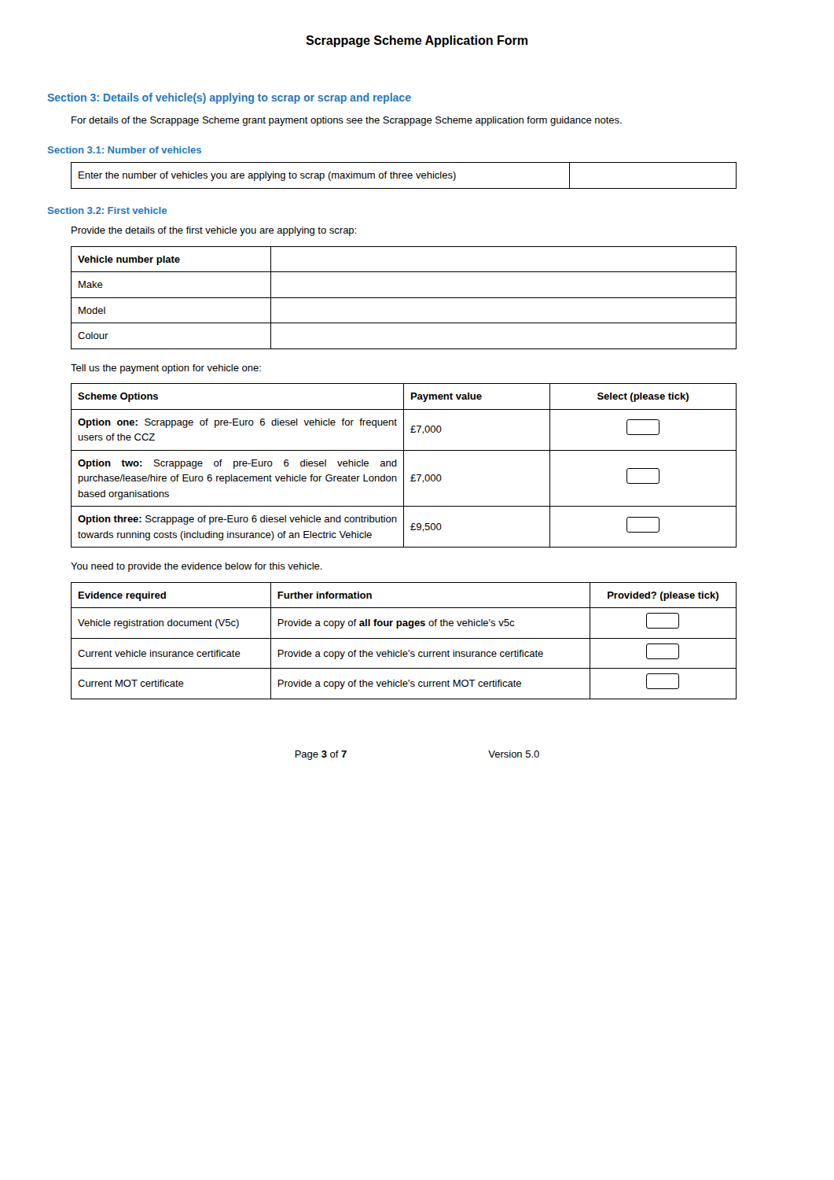Scrappage Scheme Application Form
Section 3: Details of vehicle(s) applying to scrap or scrap and replace
For details of the Scrappage Scheme grant payment options see the Scrappage Scheme application form guidance notes.
Section 3.1: Number of vehicles
| Enter the number of vehicles you are applying to scrap (maximum of three vehicles) | |
Section 3.2: First vehicle
Provide the details of the first vehicle you are applying to scrap:
| Vehicle number plate | |
| Make | |
| Model | |
| Colour | |
Tell us the payment option for vehicle one:
| Scheme Options | Payment value | Select (please tick) |
| --- | --- | --- |
| Option one: Scrappage of pre-Euro 6 diesel vehicle for frequent users of the CCZ | £7,000 | |
| Option two: Scrappage of pre-Euro 6 diesel vehicle and purchase/lease/hire of Euro 6 replacement vehicle for Greater London based organisations | £7,000 | |
| Option three: Scrappage of pre-Euro 6 diesel vehicle and contribution towards running costs (including insurance) of an Electric Vehicle | £9,500 | |
You need to provide the evidence below for this vehicle.
| Evidence required | Further information | Provided? (please tick) |
| --- | --- | --- |
| Vehicle registration document (V5c) | Provide a copy of all four pages of the vehicle's v5c | |
| Current vehicle insurance certificate | Provide a copy of the vehicle's current insurance certificate | |
| Current MOT certificate | Provide a copy of the vehicle's current MOT certificate | |
Page 3 of 7 Version 5.0